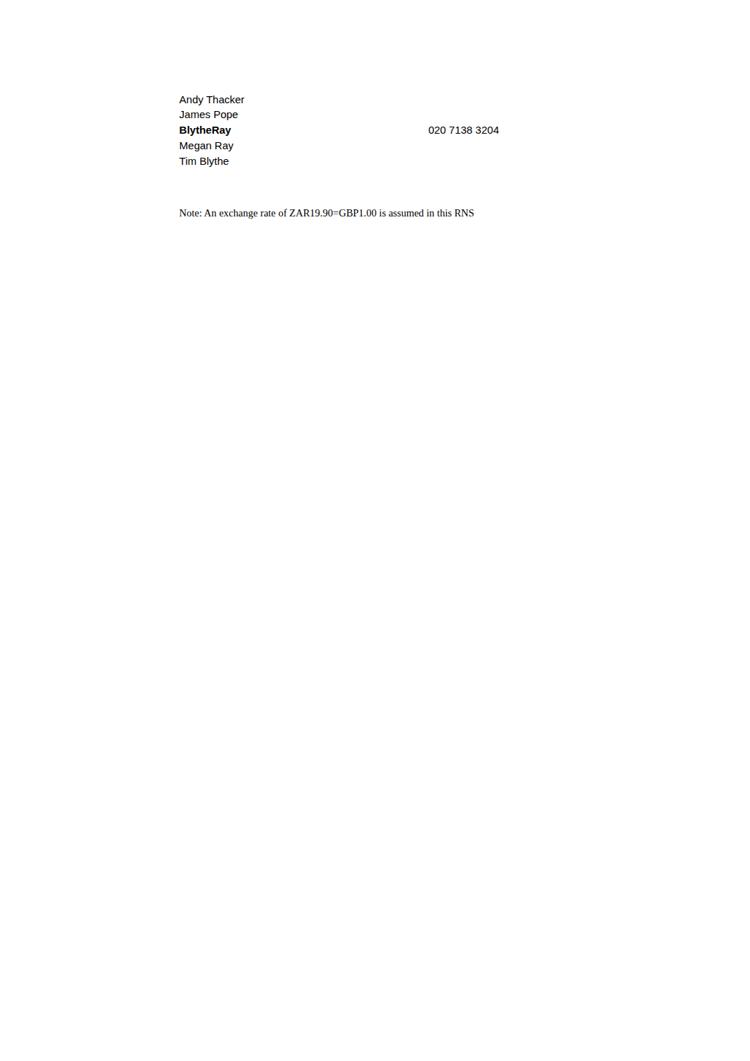| Andy Thacker James Pope BlytheRay Megan Ray Tim Blythe | 020 7138 3204 |
Note: An exchange rate of ZAR19.90=GBP1.00 is assumed in this RNS